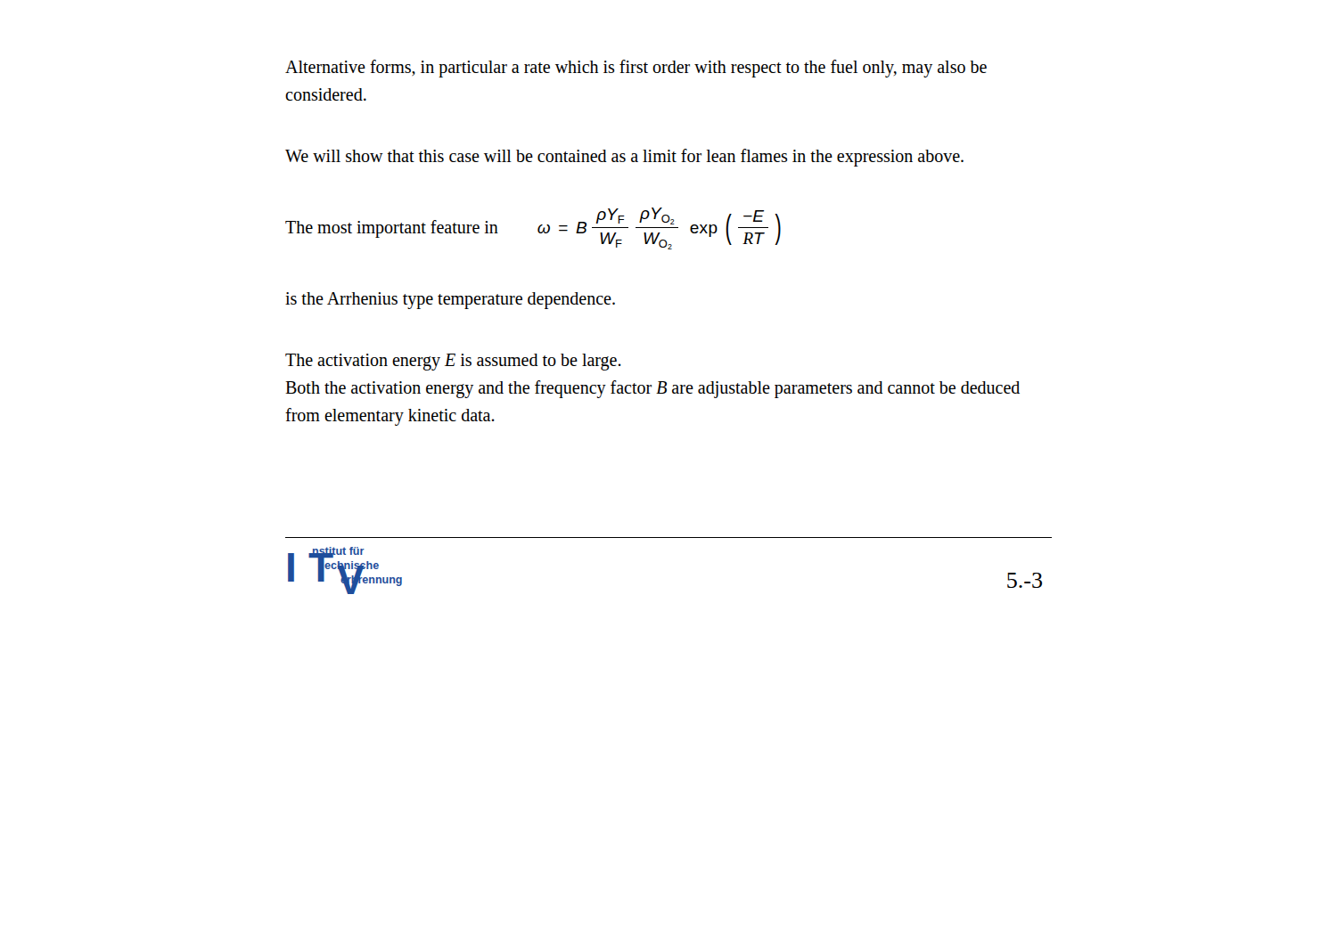Alternative forms, in particular a rate which is first order with respect to the fuel only, may also be considered.
We will show that this case will be contained as a limit for lean flames in the expression above.
The most important feature in ω = B ρYF WF ρYO2 WO2 exp ( −E RT )
is the Arrhenius type temperature dependence.
The activation energy E is assumed to be large.
Both the activation energy and the frequency factor B are adjustable parameters and cannot be deduced from elementary kinetic data.
I T V nstitut für echnische erbrennung
5.-3